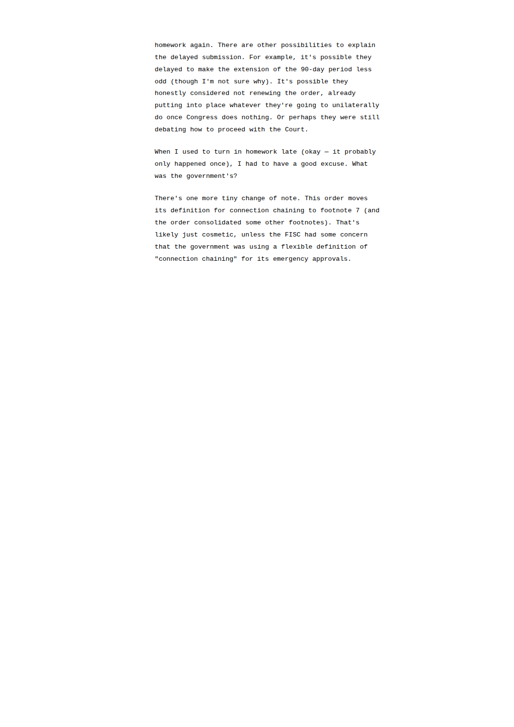homework again. There are other possibilities to explain the delayed submission. For example, it's possible they delayed to make the extension of the 90-day period less odd (though I'm not sure why). It's possible they honestly considered not renewing the order, already putting into place whatever they're going to unilaterally do once Congress does nothing. Or perhaps they were still debating how to proceed with the Court.
When I used to turn in homework late (okay — it probably only happened once), I had to have a good excuse. What was the government's?
There's one more tiny change of note. This order moves its definition for connection chaining to footnote 7 (and the order consolidated some other footnotes). That's likely just cosmetic, unless the FISC had some concern that the government was using a flexible definition of "connection chaining" for its emergency approvals.